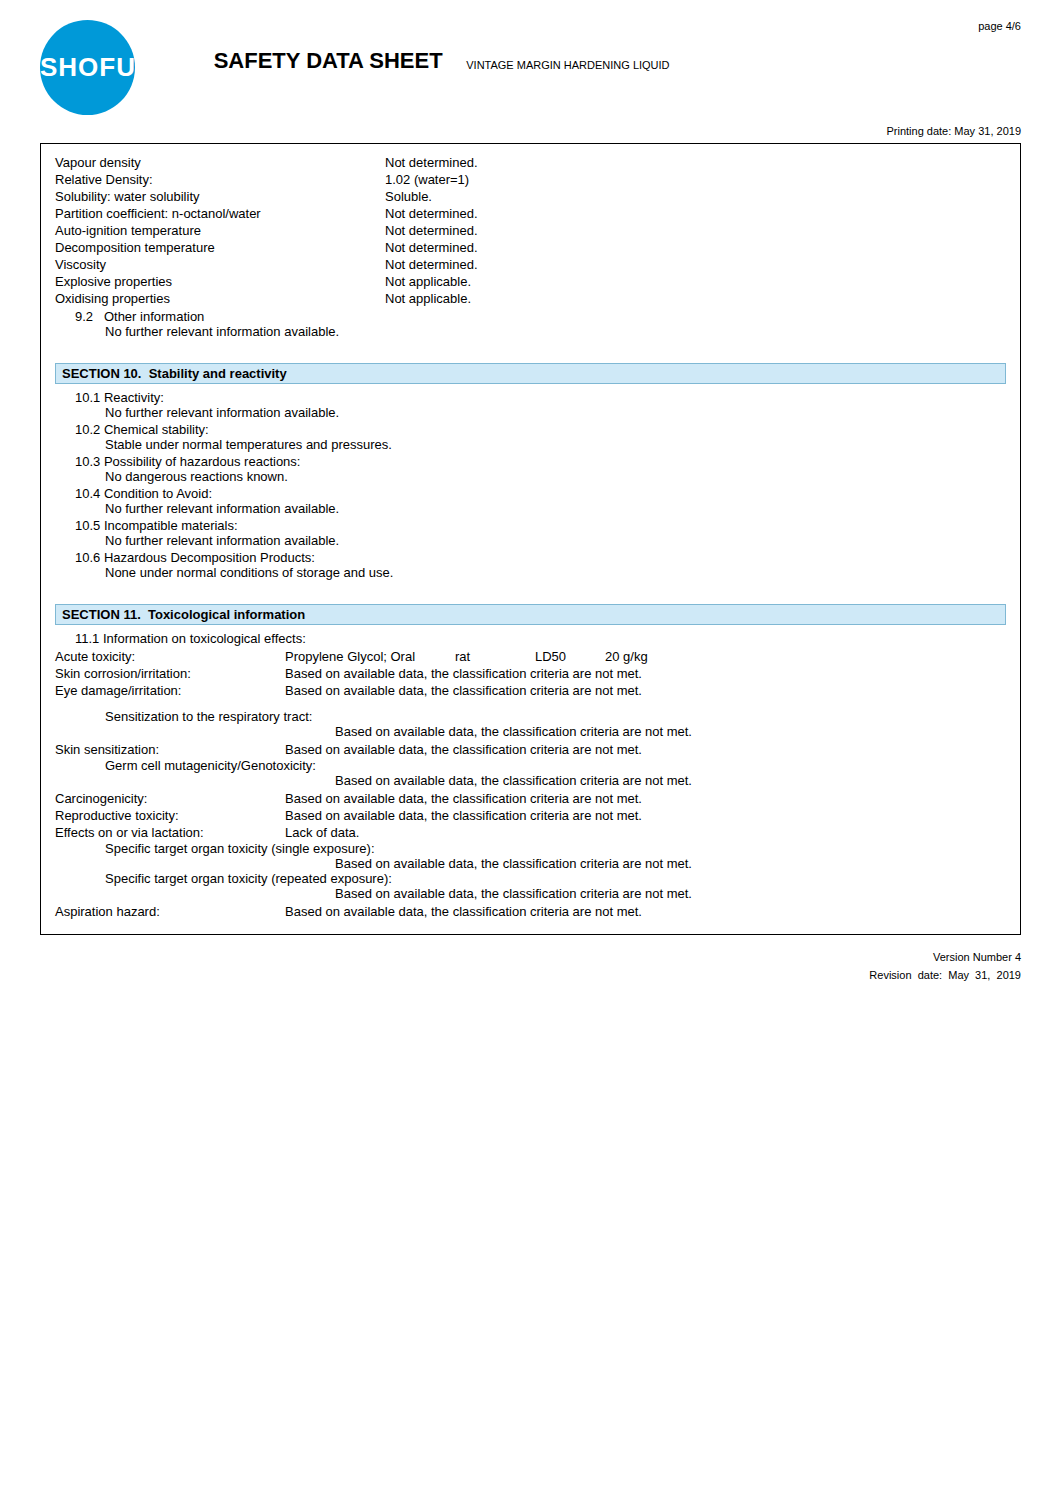page 4/6
SHOFU
SAFETY DATA SHEET VINTAGE MARGIN HARDENING LIQUID
Printing date: May 31, 2019
| Vapour density | Not determined. |
| Relative Density: | 1.02 (water=1) |
| Solubility: water solubility | Soluble. |
| Partition coefficient: n-octanol/water | Not determined. |
| Auto-ignition temperature | Not determined. |
| Decomposition temperature | Not determined. |
| Viscosity | Not determined. |
| Explosive properties | Not applicable. |
| Oxidising properties | Not applicable. |
9.2 Other information
No further relevant information available.
SECTION 10. Stability and reactivity
10.1 Reactivity:
No further relevant information available.
10.2 Chemical stability:
Stable under normal temperatures and pressures.
10.3 Possibility of hazardous reactions:
No dangerous reactions known.
10.4 Condition to Avoid:
No further relevant information available.
10.5 Incompatible materials:
No further relevant information available.
10.6 Hazardous Decomposition Products:
None under normal conditions of storage and use.
SECTION 11. Toxicological information
11.1 Information on toxicological effects:
| Acute toxicity: | Propylene Glycol; Oral rat LD50 20 g/kg |
| Skin corrosion/irritation: | Based on available data, the classification criteria are not met. |
| Eye damage/irritation: | Based on available data, the classification criteria are not met. |
Sensitization to the respiratory tract:
Based on available data, the classification criteria are not met.
| Skin sensitization: | Based on available data, the classification criteria are not met. |
Germ cell mutagenicity/Genotoxicity:
Based on available data, the classification criteria are not met.
| Carcinogenicity: | Based on available data, the classification criteria are not met. |
| Reproductive toxicity: | Based on available data, the classification criteria are not met. |
| Effects on or via lactation: | Lack of data. |
Specific target organ toxicity (single exposure):
Based on available data, the classification criteria are not met.
Specific target organ toxicity (repeated exposure):
Based on available data, the classification criteria are not met.
| Aspiration hazard: | Based on available data, the classification criteria are not met. |
Version Number 4
Revision date: May 31, 2019